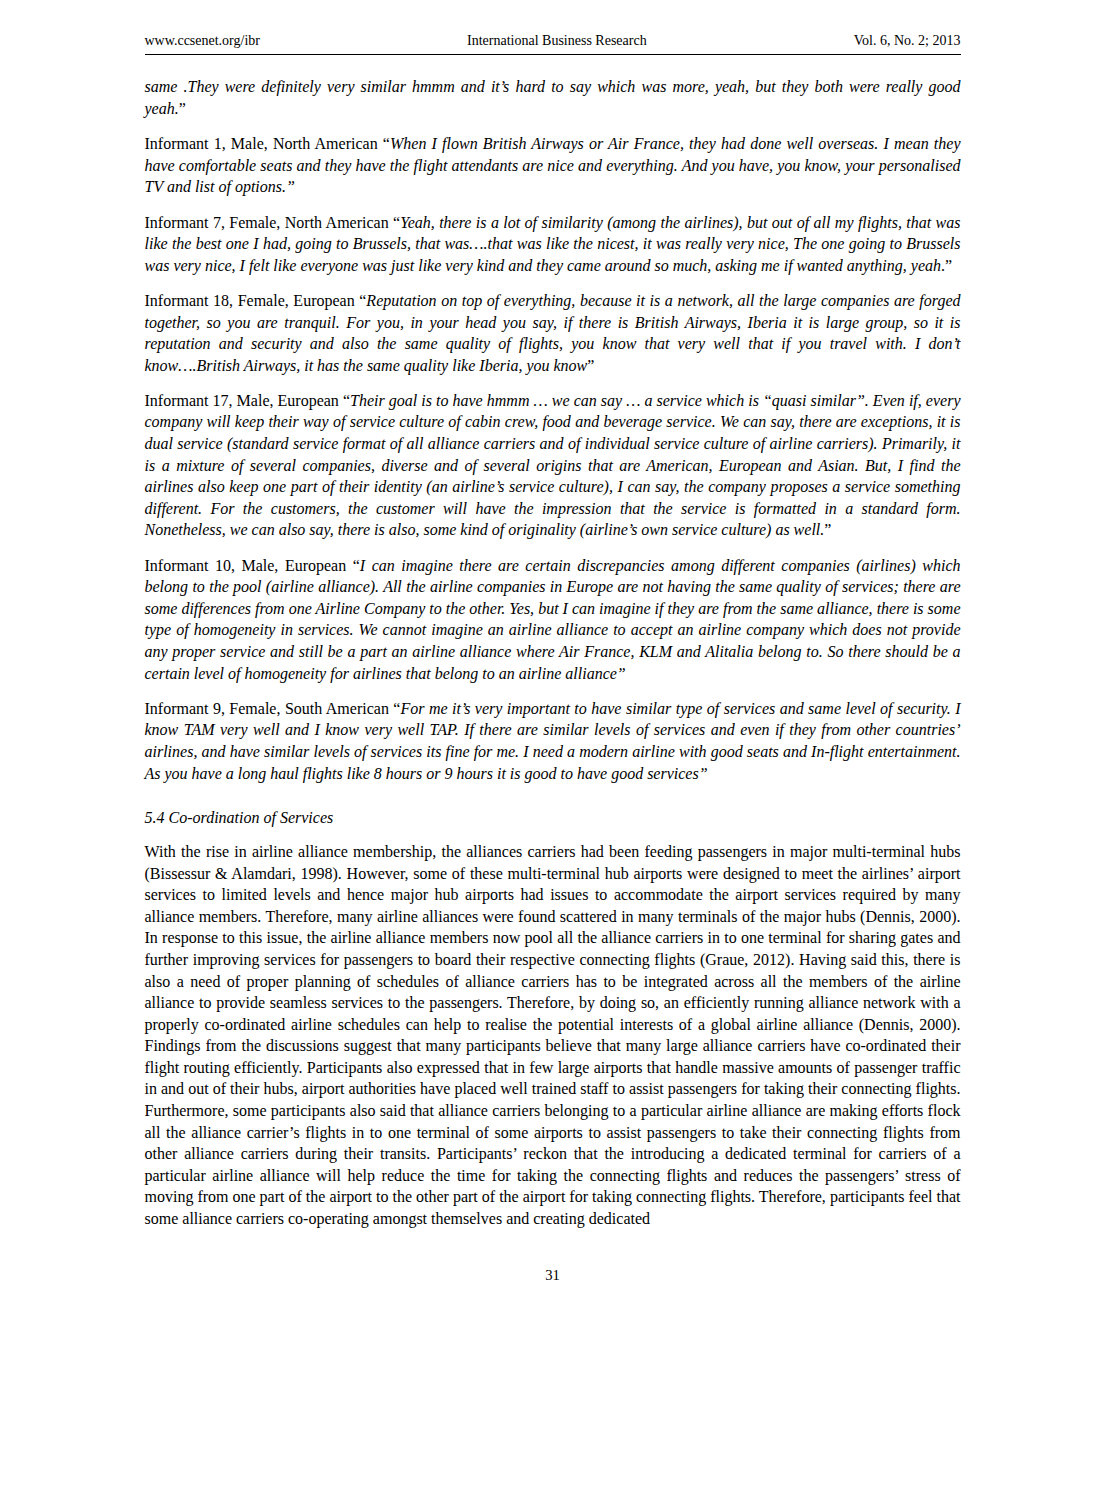www.ccsenet.org/ibr International Business Research Vol. 6, No. 2; 2013
same .They were definitely very similar hmmm and it’s hard to say which was more, yeah, but they both were really good yeah.”
Informant 1, Male, North American “When I flown British Airways or Air France, they had done well overseas. I mean they have comfortable seats and they have the flight attendants are nice and everything. And you have, you know, your personalised TV and list of options.”
Informant 7, Female, North American “Yeah, there is a lot of similarity (among the airlines), but out of all my flights, that was like the best one I had, going to Brussels, that was….that was like the nicest, it was really very nice, The one going to Brussels was very nice, I felt like everyone was just like very kind and they came around so much, asking me if wanted anything, yeah.”
Informant 18, Female, European “Reputation on top of everything, because it is a network, all the large companies are forged together, so you are tranquil. For you, in your head you say, if there is British Airways, Iberia it is large group, so it is reputation and security and also the same quality of flights, you know that very well that if you travel with. I don’t know….British Airways, it has the same quality like Iberia, you know”
Informant 17, Male, European “Their goal is to have hmmm … we can say … a service which is “quasi similar”. Even if, every company will keep their way of service culture of cabin crew, food and beverage service. We can say, there are exceptions, it is dual service (standard service format of all alliance carriers and of individual service culture of airline carriers). Primarily, it is a mixture of several companies, diverse and of several origins that are American, European and Asian. But, I find the airlines also keep one part of their identity (an airline’s service culture), I can say, the company proposes a service something different. For the customers, the customer will have the impression that the service is formatted in a standard form. Nonetheless, we can also say, there is also, some kind of originality (airline’s own service culture) as well.”
Informant 10, Male, European “I can imagine there are certain discrepancies among different companies (airlines) which belong to the pool (airline alliance). All the airline companies in Europe are not having the same quality of services; there are some differences from one Airline Company to the other. Yes, but I can imagine if they are from the same alliance, there is some type of homogeneity in services. We cannot imagine an airline alliance to accept an airline company which does not provide any proper service and still be a part an airline alliance where Air France, KLM and Alitalia belong to. So there should be a certain level of homogeneity for airlines that belong to an airline alliance”
Informant 9, Female, South American “For me it’s very important to have similar type of services and same level of security. I know TAM very well and I know very well TAP. If there are similar levels of services and even if they from other countries’ airlines, and have similar levels of services its fine for me. I need a modern airline with good seats and In-flight entertainment. As you have a long haul flights like 8 hours or 9 hours it is good to have good services”
5.4 Co-ordination of Services
With the rise in airline alliance membership, the alliances carriers had been feeding passengers in major multi-terminal hubs (Bissessur & Alamdari, 1998). However, some of these multi-terminal hub airports were designed to meet the airlines’ airport services to limited levels and hence major hub airports had issues to accommodate the airport services required by many alliance members. Therefore, many airline alliances were found scattered in many terminals of the major hubs (Dennis, 2000). In response to this issue, the airline alliance members now pool all the alliance carriers in to one terminal for sharing gates and further improving services for passengers to board their respective connecting flights (Graue, 2012). Having said this, there is also a need of proper planning of schedules of alliance carriers has to be integrated across all the members of the airline alliance to provide seamless services to the passengers. Therefore, by doing so, an efficiently running alliance network with a properly co-ordinated airline schedules can help to realise the potential interests of a global airline alliance (Dennis, 2000). Findings from the discussions suggest that many participants believe that many large alliance carriers have co-ordinated their flight routing efficiently. Participants also expressed that in few large airports that handle massive amounts of passenger traffic in and out of their hubs, airport authorities have placed well trained staff to assist passengers for taking their connecting flights. Furthermore, some participants also said that alliance carriers belonging to a particular airline alliance are making efforts flock all the alliance carrier’s flights in to one terminal of some airports to assist passengers to take their connecting flights from other alliance carriers during their transits. Participants’ reckon that the introducing a dedicated terminal for carriers of a particular airline alliance will help reduce the time for taking the connecting flights and reduces the passengers’ stress of moving from one part of the airport to the other part of the airport for taking connecting flights. Therefore, participants feel that some alliance carriers co-operating amongst themselves and creating dedicated
31